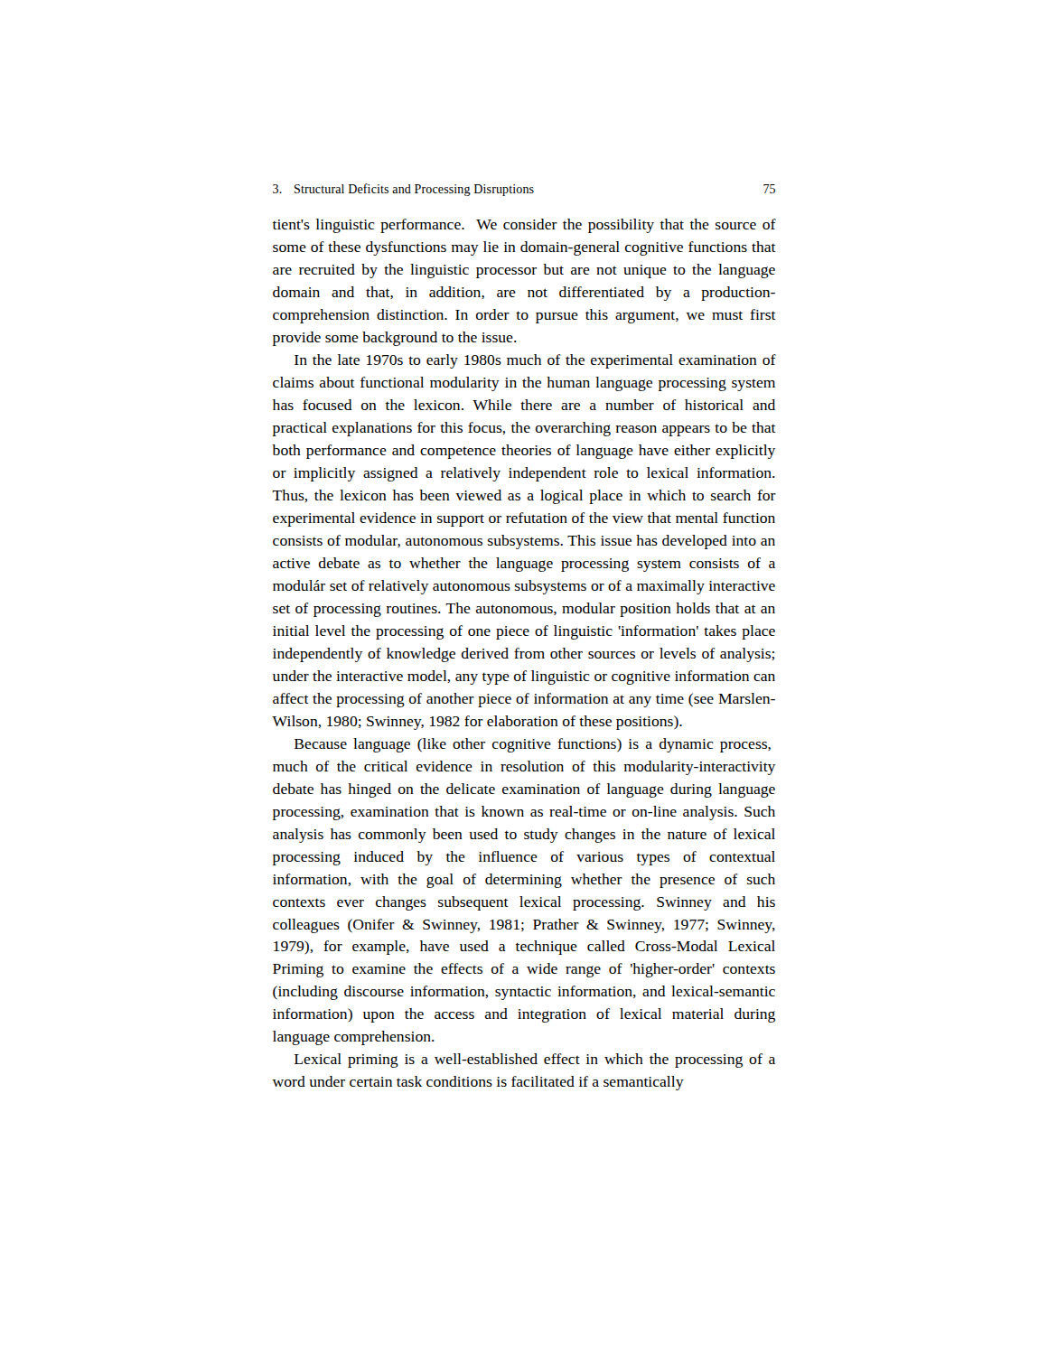3. Structural Deficits and Processing Disruptions 75
tient's linguistic performance. We consider the possibility that the source of some of these dysfunctions may lie in domain-general cognitive functions that are recruited by the linguistic processor but are not unique to the language domain and that, in addition, are not differentiated by a production-comprehension distinction. In order to pursue this argument, we must first provide some background to the issue.
In the late 1970s to early 1980s much of the experimental examination of claims about functional modularity in the human language processing system has focused on the lexicon. While there are a number of historical and practical explanations for this focus, the overarching reason appears to be that both performance and competence theories of language have either explicitly or implicitly assigned a relatively independent role to lexical information. Thus, the lexicon has been viewed as a logical place in which to search for experimental evidence in support or refutation of the view that mental function consists of modular, autonomous subsystems. This issue has developed into an active debate as to whether the language processing system consists of a modulár set of relatively autonomous subsystems or of a maximally interactive set of processing routines. The autonomous, modular position holds that at an initial level the processing of one piece of linguistic 'information' takes place independently of knowledge derived from other sources or levels of analysis; under the interactive model, any type of linguistic or cognitive information can affect the processing of another piece of information at any time (see Marslen-Wilson, 1980; Swinney, 1982 for elaboration of these positions).
Because language (like other cognitive functions) is a dynamic process, much of the critical evidence in resolution of this modularity-interactivity debate has hinged on the delicate examination of language during language processing, examination that is known as real-time or on-line analysis. Such analysis has commonly been used to study changes in the nature of lexical processing induced by the influence of various types of contextual information, with the goal of determining whether the presence of such contexts ever changes subsequent lexical processing. Swinney and his colleagues (Onifer & Swinney, 1981; Prather & Swinney, 1977; Swinney, 1979), for example, have used a technique called Cross-Modal Lexical Priming to examine the effects of a wide range of 'higher-order' contexts (including discourse information, syntactic information, and lexical-semantic information) upon the access and integration of lexical material during language comprehension.
Lexical priming is a well-established effect in which the processing of a word under certain task conditions is facilitated if a semantically